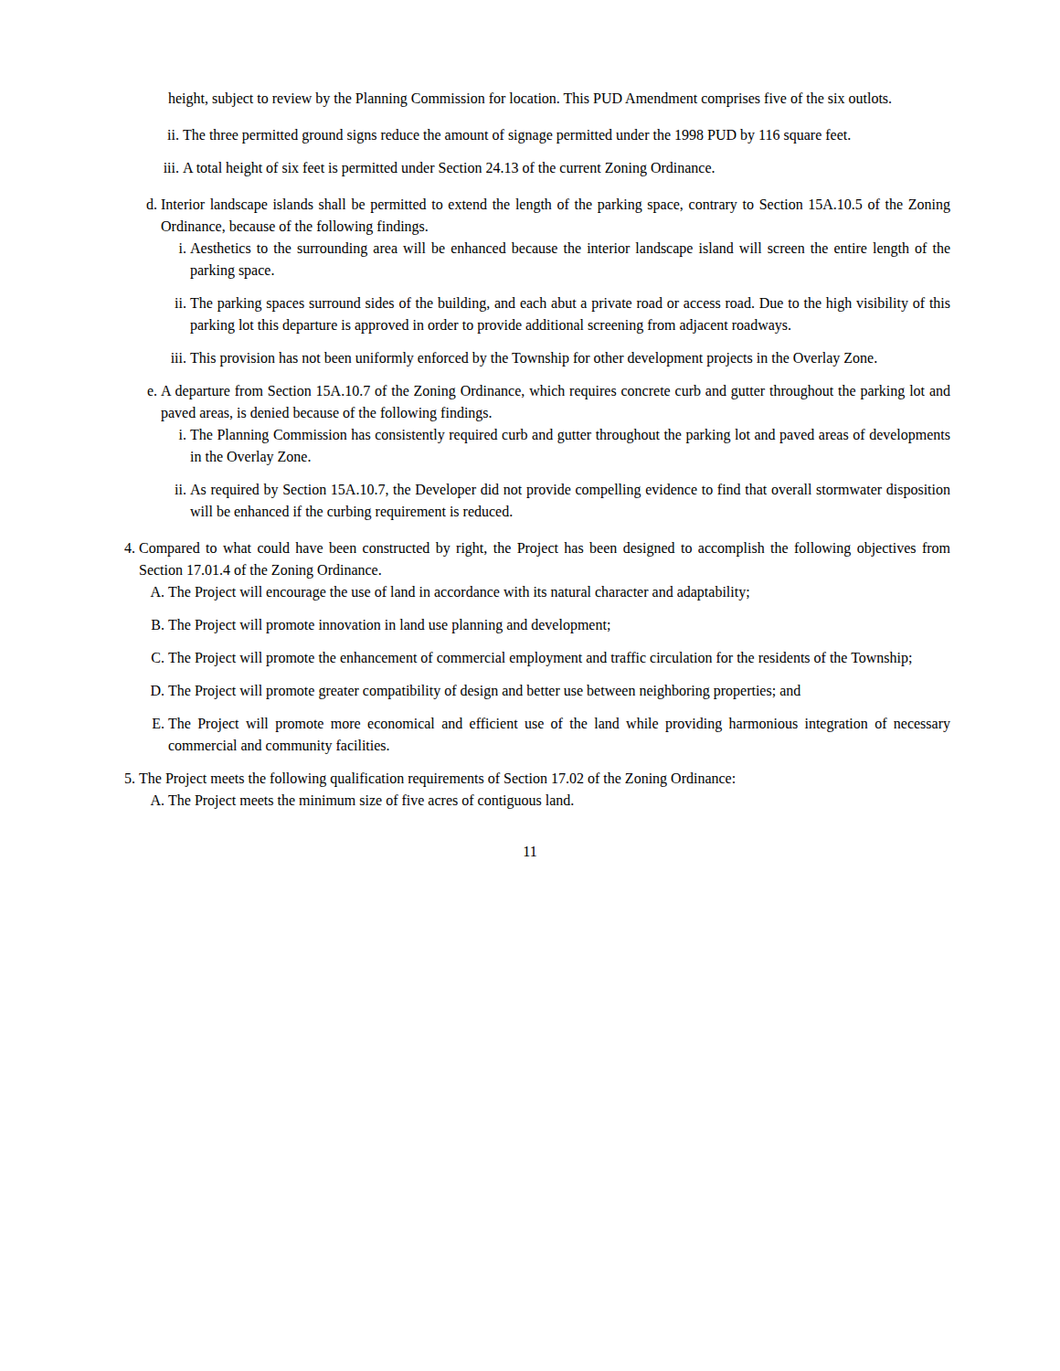height, subject to review by the Planning Commission for location. This PUD Amendment comprises five of the six outlots.
The three permitted ground signs reduce the amount of signage permitted under the 1998 PUD by 116 square feet.
A total height of six feet is permitted under Section 24.13 of the current Zoning Ordinance.
Interior landscape islands shall be permitted to extend the length of the parking space, contrary to Section 15A.10.5 of the Zoning Ordinance, because of the following findings.
Aesthetics to the surrounding area will be enhanced because the interior landscape island will screen the entire length of the parking space.
The parking spaces surround sides of the building, and each abut a private road or access road. Due to the high visibility of this parking lot this departure is approved in order to provide additional screening from adjacent roadways.
This provision has not been uniformly enforced by the Township for other development projects in the Overlay Zone.
A departure from Section 15A.10.7 of the Zoning Ordinance, which requires concrete curb and gutter throughout the parking lot and paved areas, is denied because of the following findings.
The Planning Commission has consistently required curb and gutter throughout the parking lot and paved areas of developments in the Overlay Zone.
As required by Section 15A.10.7, the Developer did not provide compelling evidence to find that overall stormwater disposition will be enhanced if the curbing requirement is reduced.
Compared to what could have been constructed by right, the Project has been designed to accomplish the following objectives from Section 17.01.4 of the Zoning Ordinance.
The Project will encourage the use of land in accordance with its natural character and adaptability;
The Project will promote innovation in land use planning and development;
The Project will promote the enhancement of commercial employment and traffic circulation for the residents of the Township;
The Project will promote greater compatibility of design and better use between neighboring properties; and
The Project will promote more economical and efficient use of the land while providing harmonious integration of necessary commercial and community facilities.
The Project meets the following qualification requirements of Section 17.02 of the Zoning Ordinance:
The Project meets the minimum size of five acres of contiguous land.
11